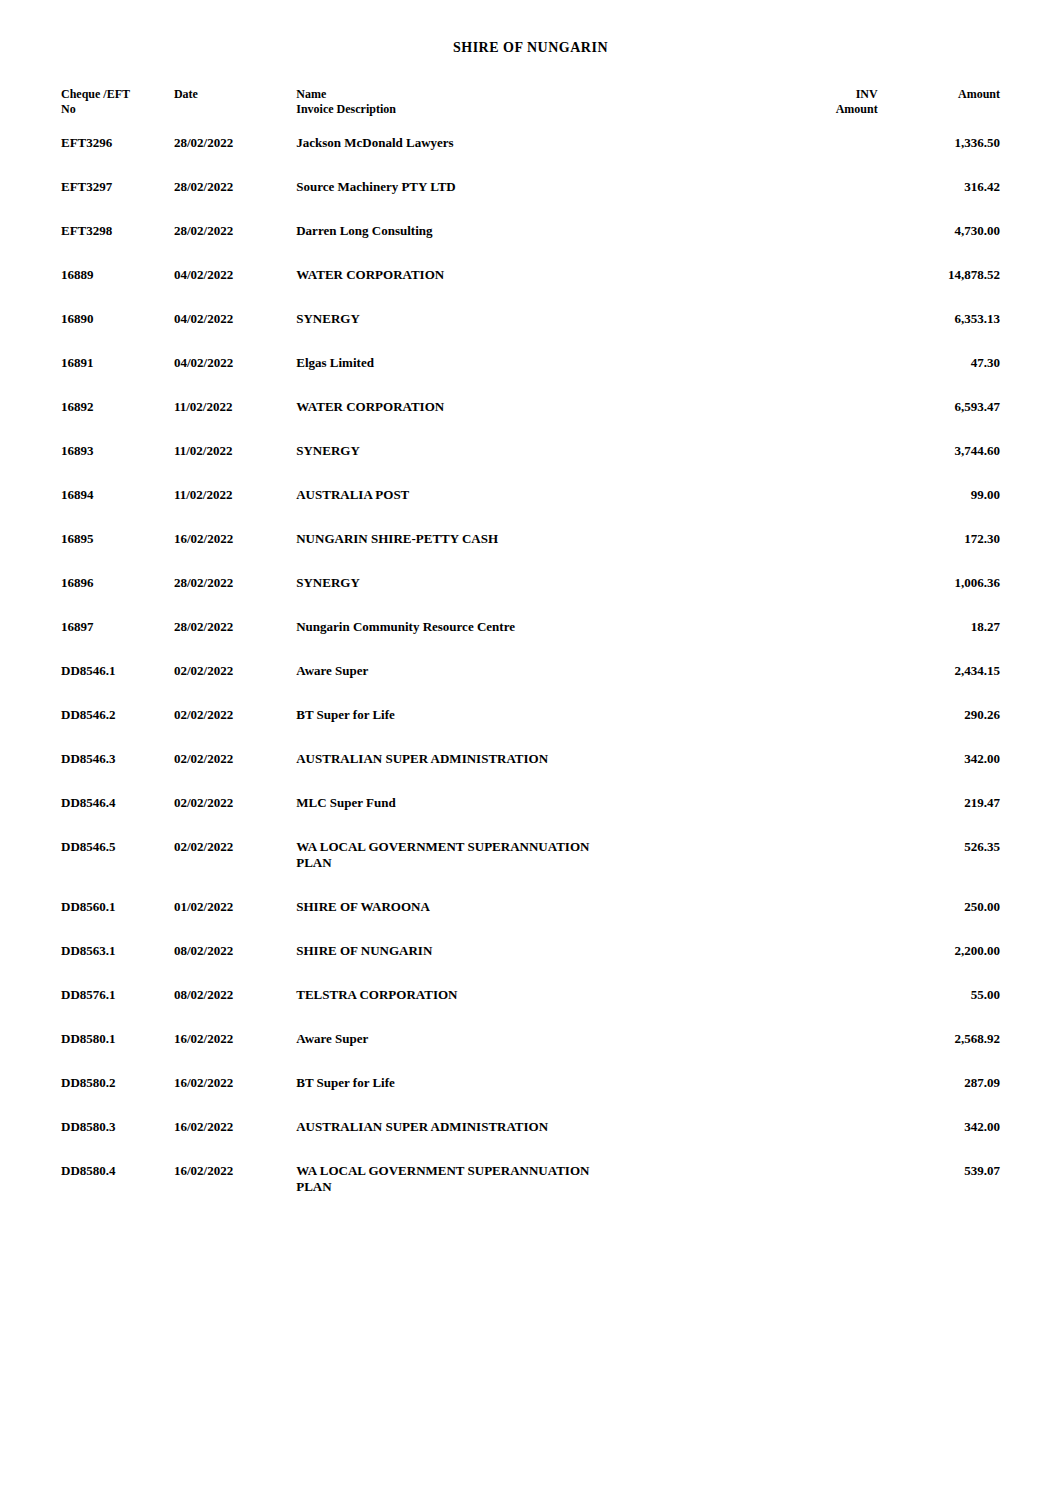SHIRE OF NUNGARIN
| Cheque /EFT No | Date | Name Invoice Description | INV Amount | Amount |
| --- | --- | --- | --- | --- |
| EFT3296 | 28/02/2022 | Jackson McDonald Lawyers | | 1,336.50 |
| EFT3297 | 28/02/2022 | Source Machinery PTY LTD | | 316.42 |
| EFT3298 | 28/02/2022 | Darren Long Consulting | | 4,730.00 |
| 16889 | 04/02/2022 | WATER CORPORATION | | 14,878.52 |
| 16890 | 04/02/2022 | SYNERGY | | 6,353.13 |
| 16891 | 04/02/2022 | Elgas Limited | | 47.30 |
| 16892 | 11/02/2022 | WATER CORPORATION | | 6,593.47 |
| 16893 | 11/02/2022 | SYNERGY | | 3,744.60 |
| 16894 | 11/02/2022 | AUSTRALIA POST | | 99.00 |
| 16895 | 16/02/2022 | NUNGARIN SHIRE-PETTY CASH | | 172.30 |
| 16896 | 28/02/2022 | SYNERGY | | 1,006.36 |
| 16897 | 28/02/2022 | Nungarin Community Resource Centre | | 18.27 |
| DD8546.1 | 02/02/2022 | Aware Super | | 2,434.15 |
| DD8546.2 | 02/02/2022 | BT Super for Life | | 290.26 |
| DD8546.3 | 02/02/2022 | AUSTRALIAN SUPER ADMINISTRATION | | 342.00 |
| DD8546.4 | 02/02/2022 | MLC Super Fund | | 219.47 |
| DD8546.5 | 02/02/2022 | WA LOCAL GOVERNMENT SUPERANNUATION PLAN | | 526.35 |
| DD8560.1 | 01/02/2022 | SHIRE OF WAROONA | | 250.00 |
| DD8563.1 | 08/02/2022 | SHIRE OF NUNGARIN | | 2,200.00 |
| DD8576.1 | 08/02/2022 | TELSTRA CORPORATION | | 55.00 |
| DD8580.1 | 16/02/2022 | Aware Super | | 2,568.92 |
| DD8580.2 | 16/02/2022 | BT Super for Life | | 287.09 |
| DD8580.3 | 16/02/2022 | AUSTRALIAN SUPER ADMINISTRATION | | 342.00 |
| DD8580.4 | 16/02/2022 | WA LOCAL GOVERNMENT SUPERANNUATION PLAN | | 539.07 |